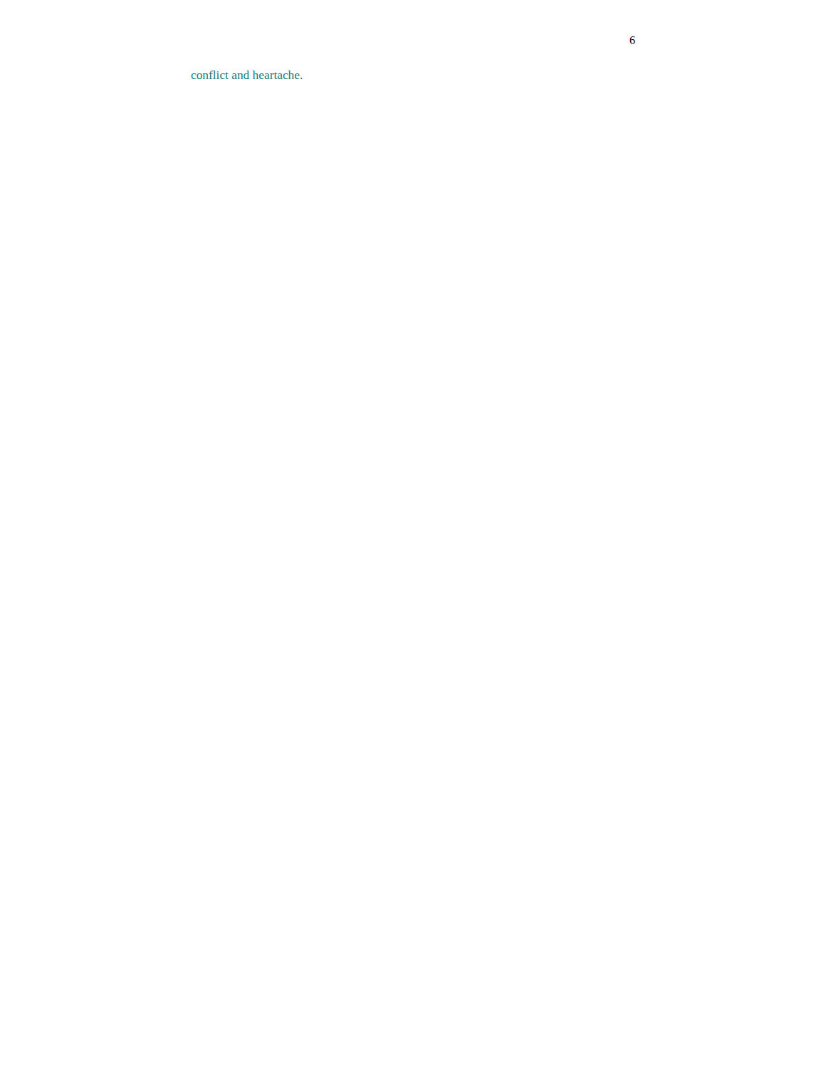6
conflict and heartache.